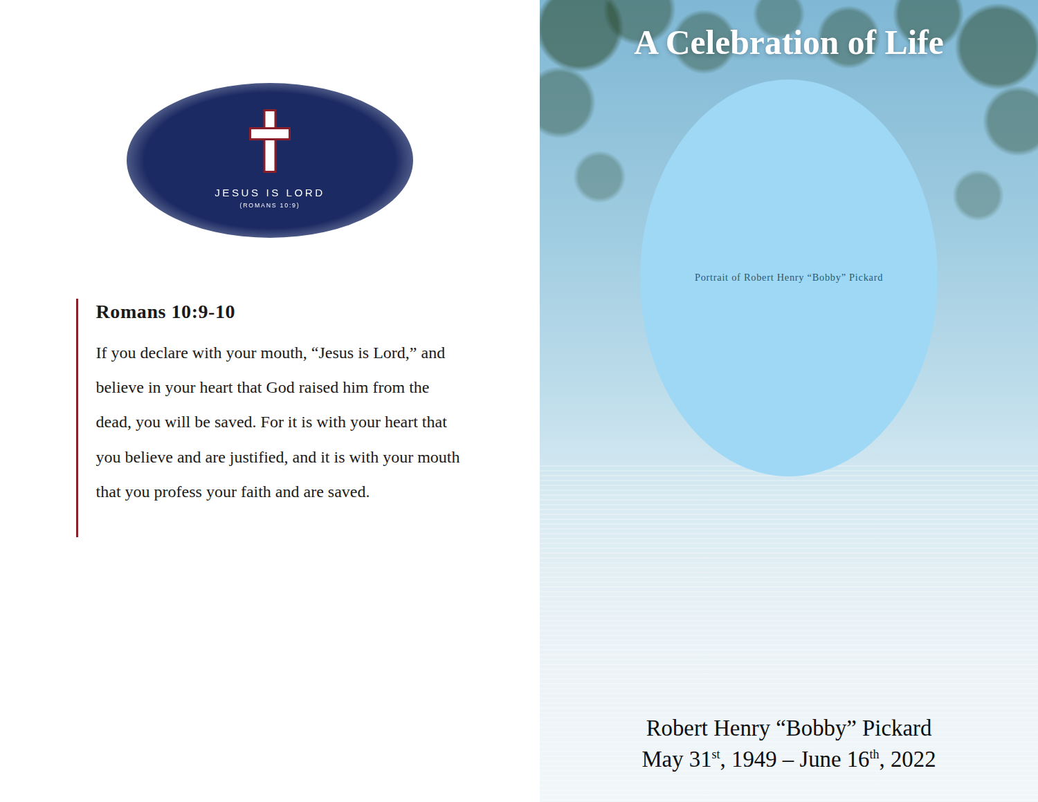JESUS IS LORD
(ROMANS 10:9)
Romans 10:9-10
If you declare with your mouth, “Jesus is Lord,” and believe in your heart that God raised him from the dead, you will be saved. For it is with your heart that you believe and are justified, and it is with your mouth that you profess your faith and are saved.
A Celebration of Life
Portrait of Robert Henry “Bobby” Pickard
Robert Henry “Bobby” Pickard May 31st, 1949 – June 16th, 2022